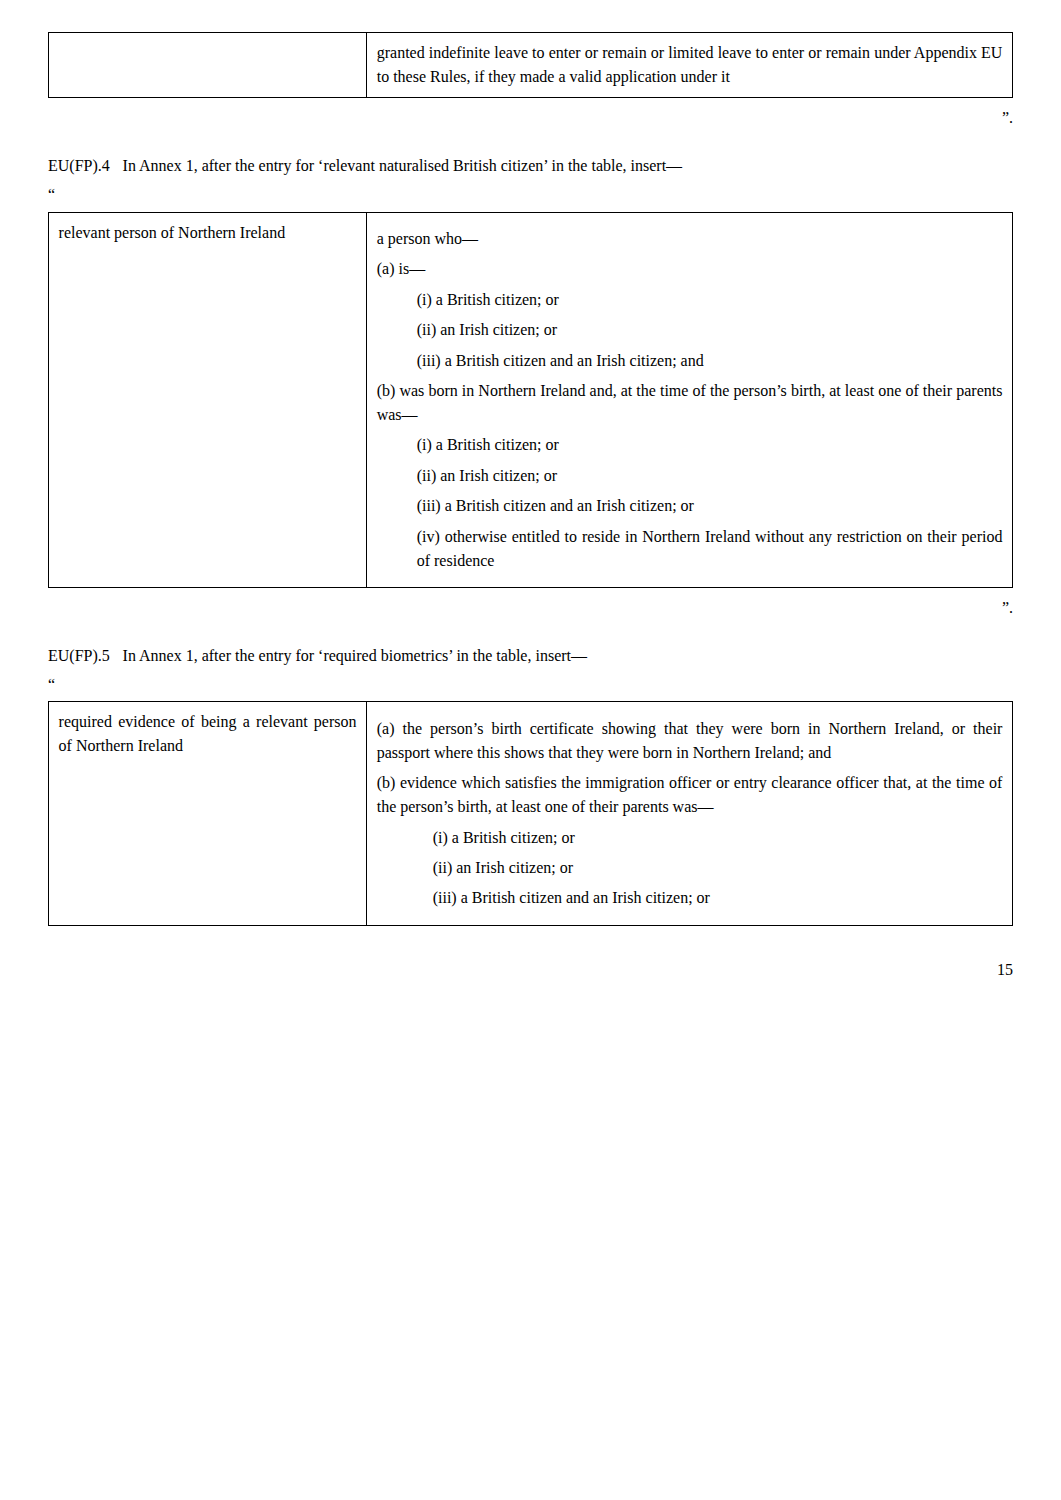| | granted indefinite leave to enter or remain or limited leave to enter or remain under Appendix EU to these Rules, if they made a valid application under it |
”.
EU(FP).4 In Annex 1, after the entry for ‘relevant naturalised British citizen’ in the table, insert—
“
| relevant person of Northern Ireland | a person who— (a) is— (i) a British citizen; or (ii) an Irish citizen; or (iii) a British citizen and an Irish citizen; and (b) was born in Northern Ireland and, at the time of the person’s birth, at least one of their parents was— (i) a British citizen; or (ii) an Irish citizen; or (iii) a British citizen and an Irish citizen; or (iv) otherwise entitled to reside in Northern Ireland without any restriction on their period of residence |
”.
EU(FP).5 In Annex 1, after the entry for ‘required biometrics’ in the table, insert—
“
| required evidence of being a relevant person of Northern Ireland | (a) the person’s birth certificate showing that they were born in Northern Ireland, or their passport where this shows that they were born in Northern Ireland; and (b) evidence which satisfies the immigration officer or entry clearance officer that, at the time of the person’s birth, at least one of their parents was— (i) a British citizen; or (ii) an Irish citizen; or (iii) a British citizen and an Irish citizen; or |
15